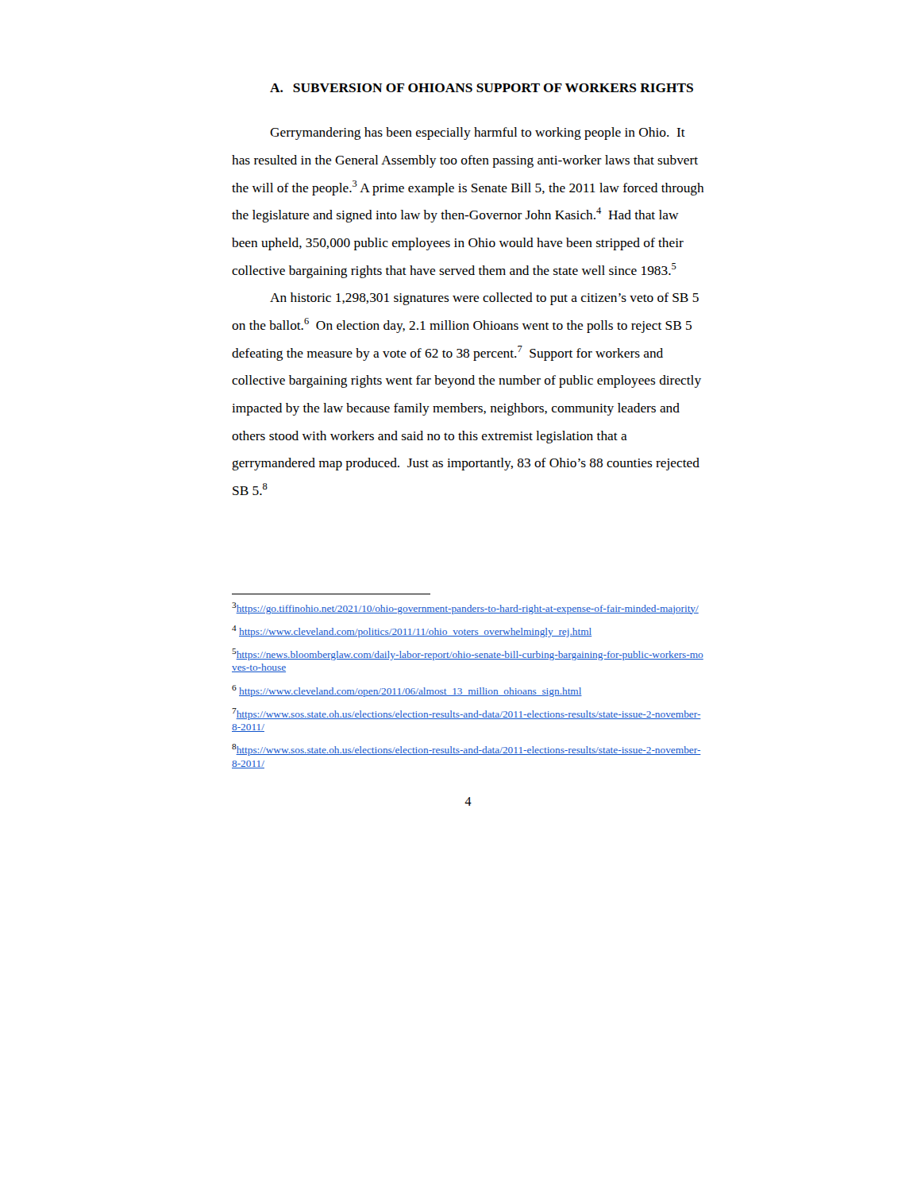A. SUBVERSION OF OHIOANS SUPPORT OF WORKERS RIGHTS
Gerrymandering has been especially harmful to working people in Ohio. It has resulted in the General Assembly too often passing anti-worker laws that subvert the will of the people.3 A prime example is Senate Bill 5, the 2011 law forced through the legislature and signed into law by then-Governor John Kasich.4 Had that law been upheld, 350,000 public employees in Ohio would have been stripped of their collective bargaining rights that have served them and the state well since 1983.5
An historic 1,298,301 signatures were collected to put a citizen’s veto of SB 5 on the ballot.6 On election day, 2.1 million Ohioans went to the polls to reject SB 5 defeating the measure by a vote of 62 to 38 percent.7 Support for workers and collective bargaining rights went far beyond the number of public employees directly impacted by the law because family members, neighbors, community leaders and others stood with workers and said no to this extremist legislation that a gerrymandered map produced. Just as importantly, 83 of Ohio’s 88 counties rejected SB 5.8
3https://go.tiffinohio.net/2021/10/ohio-government-panders-to-hard-right-at-expense-of-fair-minded-majority/
4 https://www.cleveland.com/politics/2011/11/ohio_voters_overwhelmingly_rej.html
5https://news.bloomberglaw.com/daily-labor-report/ohio-senate-bill-curbing-bargaining-for-public-workers-moves-to-house
6 https://www.cleveland.com/open/2011/06/almost_13_million_ohioans_sign.html
7https://www.sos.state.oh.us/elections/election-results-and-data/2011-elections-results/state-issue-2-november-8-2011/
8https://www.sos.state.oh.us/elections/election-results-and-data/2011-elections-results/state-issue-2-november-8-2011/
4